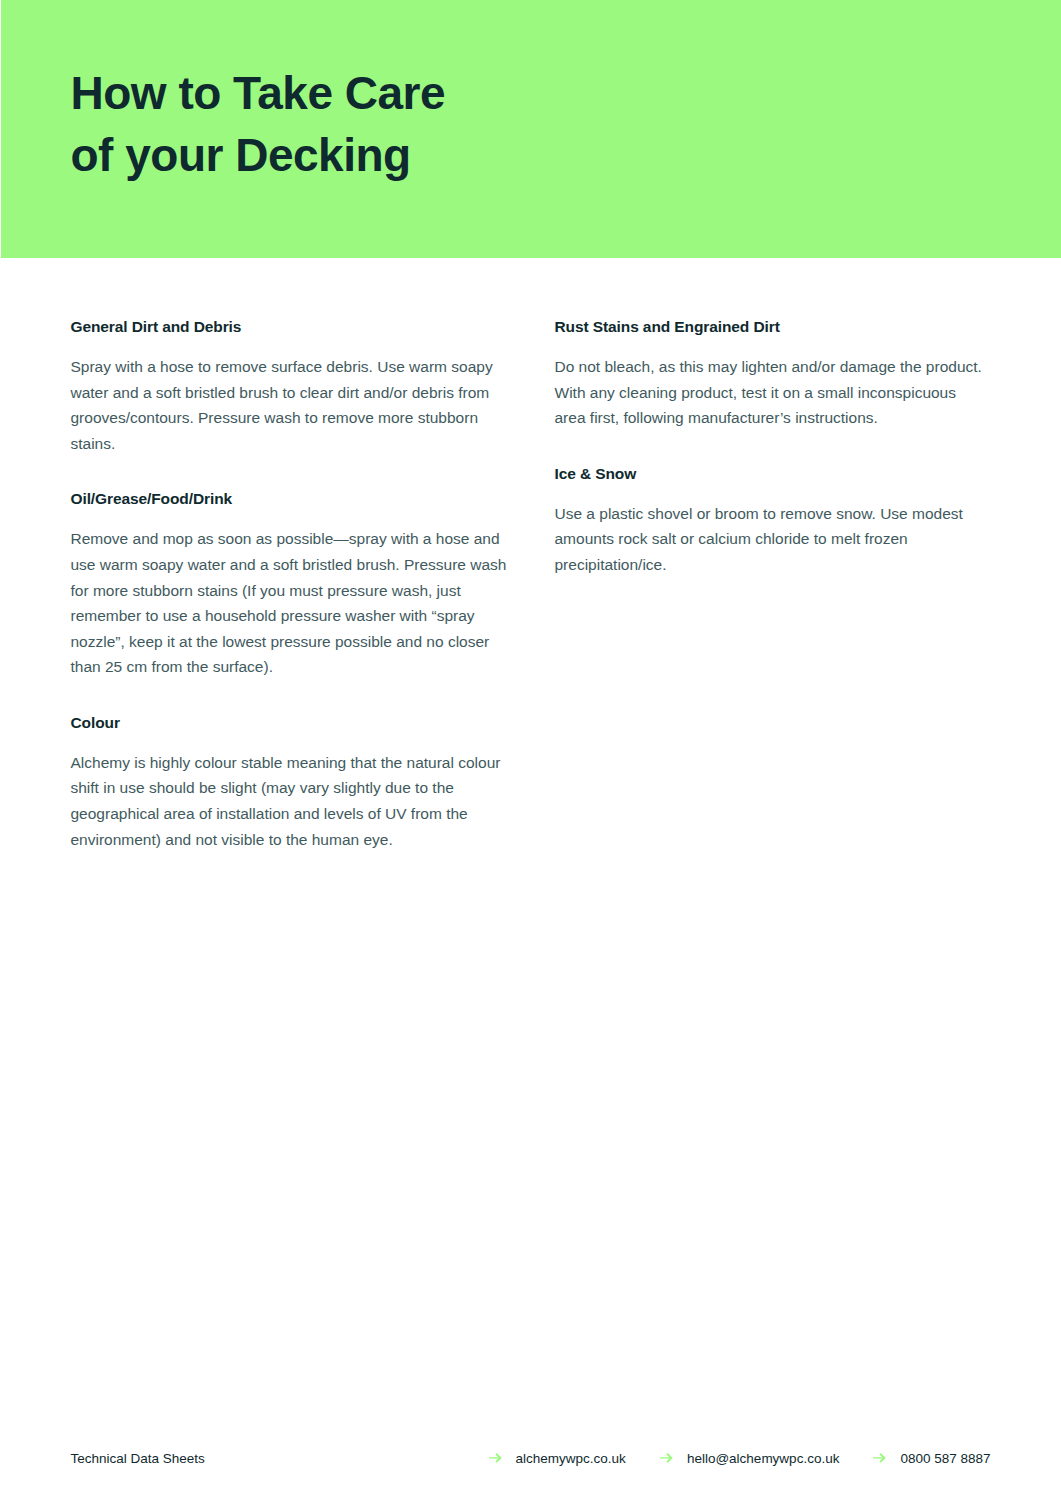How to Take Care
of your Decking
General Dirt and Debris
Spray with a hose to remove surface debris. Use warm soapy water and a soft bristled brush to clear dirt and/or debris from grooves/contours. Pressure wash to remove more stubborn stains.
Oil/Grease/Food/Drink
Remove and mop as soon as possible—spray with a hose and use warm soapy water and a soft bristled brush. Pressure wash for more stubborn stains (If you must pressure wash, just remember to use a household pressure washer with “spray nozzle”, keep it at the lowest pressure possible and no closer than 25 cm from the surface).
Colour
Alchemy is highly colour stable meaning that the natural colour shift in use should be slight (may vary slightly due to the geographical area of installation and levels of UV from the environment) and not visible to the human eye.
Rust Stains and Engrained Dirt
Do not bleach, as this may lighten and/or damage the product. With any cleaning product, test it on a small inconspicuous area first, following manufacturer’s instructions.
Ice & Snow
Use a plastic shovel or broom to remove snow. Use modest amounts rock salt or calcium chloride to melt frozen precipitation/ice.
Technical Data Sheets
alchemywpc.co.uk hello@alchemywpc.co.uk 0800 587 8887